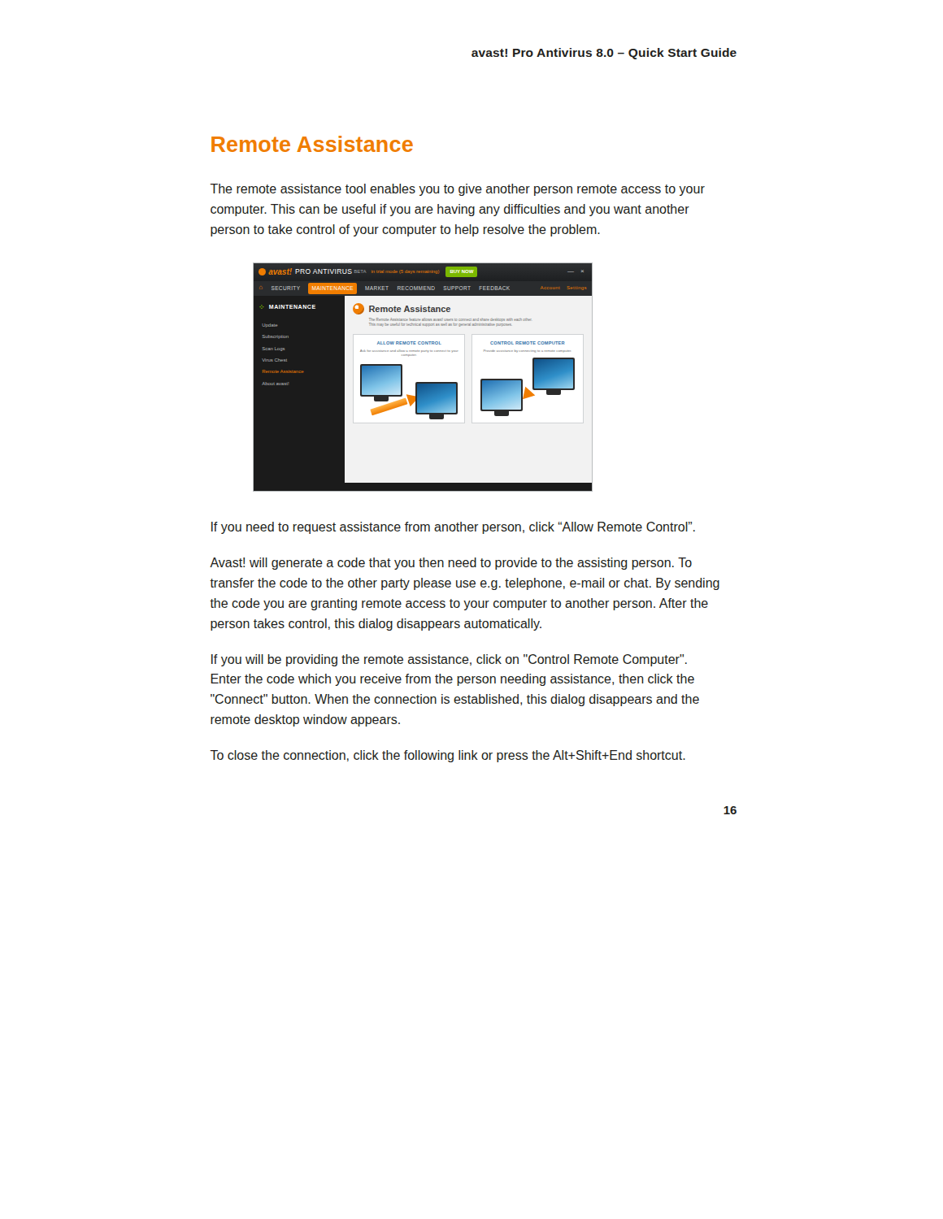avast! Pro Antivirus 8.0 – Quick Start Guide
Remote Assistance
The remote assistance tool enables you to give another person remote access to your computer. This can be useful if you are having any difficulties and you want another person to take control of your computer to help resolve the problem.
avast! PRO ANTIVIRUS BETA in trial mode (5 days remaining) BUY NOW — ×
⌂ SECURITY MAINTENANCE MARKET RECOMMEND SUPPORT FEEDBACK Account Settings
⁘ MAINTENANCE
Update
Subscription
Scan Logs
Virus Chest
Remote Assistance
About avast!
Remote Assistance
The Remote Assistance feature allows avast! users to connect and share desktops with each other.
This may be useful for technical support as well as for general administrative purposes.
ALLOW REMOTE CONTROL
Ask for assistance and allow a remote party to connect to your computer.
CONTROL REMOTE COMPUTER
Provide assistance by connecting to a remote computer.
If you need to request assistance from another person, click “Allow Remote Control”.
Avast! will generate a code that you then need to provide to the assisting person. To transfer the code to the other party please use e.g. telephone, e-mail or chat. By sending the code you are granting remote access to your computer to another person. After the person takes control, this dialog disappears automatically.
If you will be providing the remote assistance, click on "Control Remote Computer". Enter the code which you receive from the person needing assistance, then click the "Connect" button. When the connection is established, this dialog disappears and the remote desktop window appears.
To close the connection, click the following link or press the Alt+Shift+End shortcut.
16